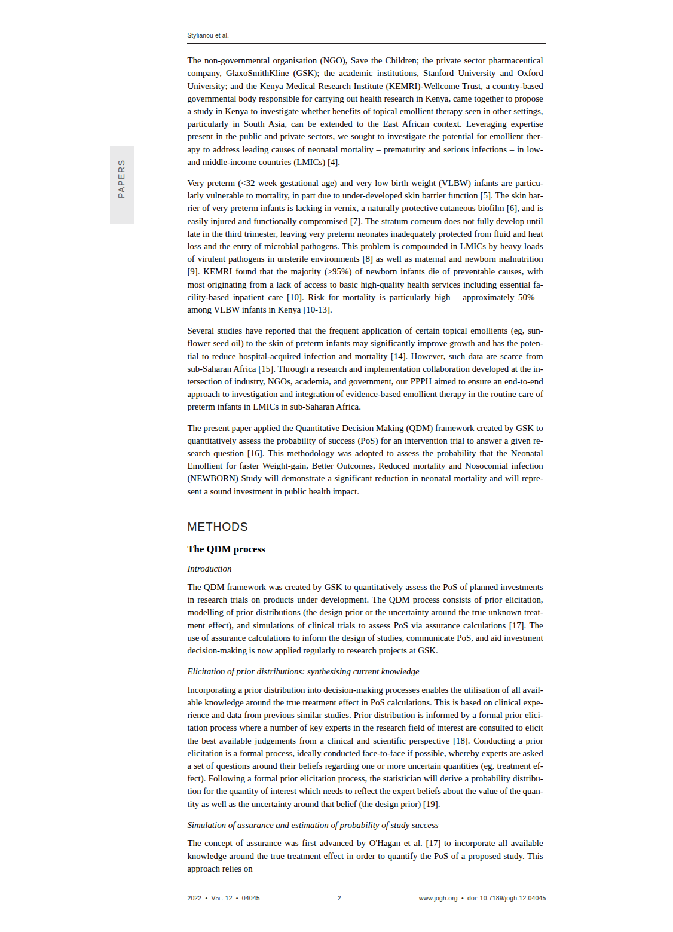Stylianou et al.
PAPERS
The non-governmental organisation (NGO), Save the Children; the private sector pharmaceutical company, GlaxoSmithKline (GSK); the academic institutions, Stanford University and Oxford University; and the Kenya Medical Research Institute (KEMRI)-Wellcome Trust, a country-based governmental body responsible for carrying out health research in Kenya, came together to propose a study in Kenya to investigate whether benefits of topical emollient therapy seen in other settings, particularly in South Asia, can be extended to the East African context. Leveraging expertise present in the public and private sectors, we sought to investigate the potential for emollient therapy to address leading causes of neonatal mortality – prematurity and serious infections – in low- and middle-income countries (LMICs) [4].
Very preterm (<32 week gestational age) and very low birth weight (VLBW) infants are particularly vulnerable to mortality, in part due to under-developed skin barrier function [5]. The skin barrier of very preterm infants is lacking in vernix, a naturally protective cutaneous biofilm [6], and is easily injured and functionally compromised [7]. The stratum corneum does not fully develop until late in the third trimester, leaving very preterm neonates inadequately protected from fluid and heat loss and the entry of microbial pathogens. This problem is compounded in LMICs by heavy loads of virulent pathogens in unsterile environments [8] as well as maternal and newborn malnutrition [9]. KEMRI found that the majority (>95%) of newborn infants die of preventable causes, with most originating from a lack of access to basic high-quality health services including essential facility-based inpatient care [10]. Risk for mortality is particularly high – approximately 50% – among VLBW infants in Kenya [10-13].
Several studies have reported that the frequent application of certain topical emollients (eg, sunflower seed oil) to the skin of preterm infants may significantly improve growth and has the potential to reduce hospital-acquired infection and mortality [14]. However, such data are scarce from sub-Saharan Africa [15]. Through a research and implementation collaboration developed at the intersection of industry, NGOs, academia, and government, our PPPH aimed to ensure an end-to-end approach to investigation and integration of evidence-based emollient therapy in the routine care of preterm infants in LMICs in sub-Saharan Africa.
The present paper applied the Quantitative Decision Making (QDM) framework created by GSK to quantitatively assess the probability of success (PoS) for an intervention trial to answer a given research question [16]. This methodology was adopted to assess the probability that the Neonatal Emollient for faster Weight-gain, Better Outcomes, Reduced mortality and Nosocomial infection (NEWBORN) Study will demonstrate a significant reduction in neonatal mortality and will represent a sound investment in public health impact.
METHODS
The QDM process
Introduction
The QDM framework was created by GSK to quantitatively assess the PoS of planned investments in research trials on products under development. The QDM process consists of prior elicitation, modelling of prior distributions (the design prior or the uncertainty around the true unknown treatment effect), and simulations of clinical trials to assess PoS via assurance calculations [17]. The use of assurance calculations to inform the design of studies, communicate PoS, and aid investment decision-making is now applied regularly to research projects at GSK.
Elicitation of prior distributions: synthesising current knowledge
Incorporating a prior distribution into decision-making processes enables the utilisation of all available knowledge around the true treatment effect in PoS calculations. This is based on clinical experience and data from previous similar studies. Prior distribution is informed by a formal prior elicitation process where a number of key experts in the research field of interest are consulted to elicit the best available judgements from a clinical and scientific perspective [18]. Conducting a prior elicitation is a formal process, ideally conducted face-to-face if possible, whereby experts are asked a set of questions around their beliefs regarding one or more uncertain quantities (eg, treatment effect). Following a formal prior elicitation process, the statistician will derive a probability distribution for the quantity of interest which needs to reflect the expert beliefs about the value of the quantity as well as the uncertainty around that belief (the design prior) [19].
Simulation of assurance and estimation of probability of study success
The concept of assurance was first advanced by O'Hagan et al. [17] to incorporate all available knowledge around the true treatment effect in order to quantify the PoS of a proposed study. This approach relies on
2022 • Vol. 12 • 04045
2
www.jogh.org • doi: 10.7189/jogh.12.04045